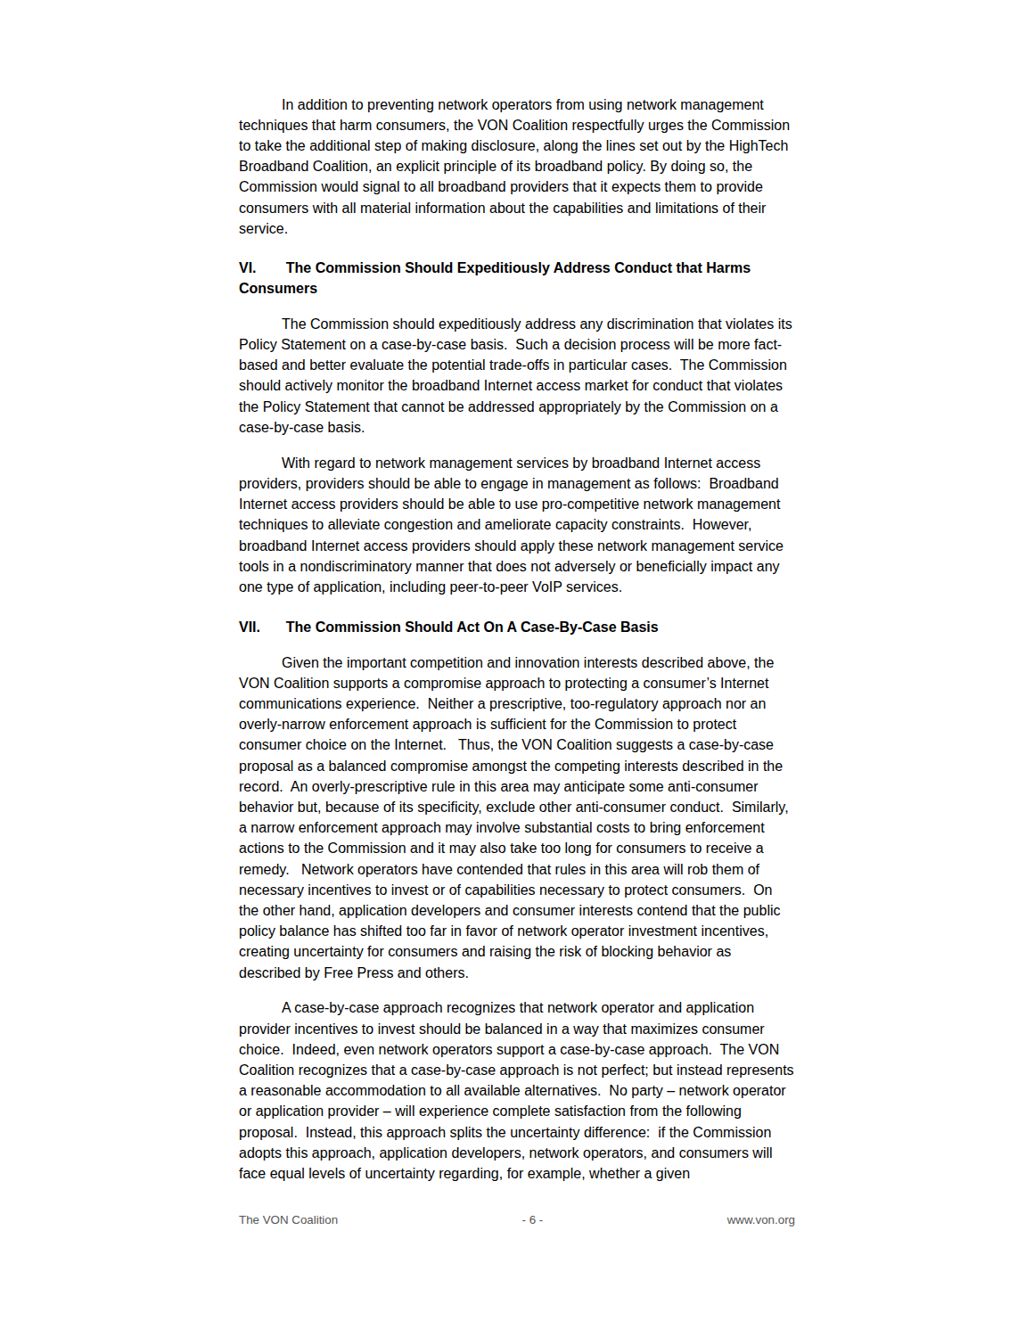In addition to preventing network operators from using network management techniques that harm consumers, the VON Coalition respectfully urges the Commission to take the additional step of making disclosure, along the lines set out by the HighTech Broadband Coalition, an explicit principle of its broadband policy. By doing so, the Commission would signal to all broadband providers that it expects them to provide consumers with all material information about the capabilities and limitations of their service.
VI. The Commission Should Expeditiously Address Conduct that Harms Consumers
The Commission should expeditiously address any discrimination that violates its Policy Statement on a case-by-case basis. Such a decision process will be more fact-based and better evaluate the potential trade-offs in particular cases. The Commission should actively monitor the broadband Internet access market for conduct that violates the Policy Statement that cannot be addressed appropriately by the Commission on a case-by-case basis.
With regard to network management services by broadband Internet access providers, providers should be able to engage in management as follows: Broadband Internet access providers should be able to use pro-competitive network management techniques to alleviate congestion and ameliorate capacity constraints. However, broadband Internet access providers should apply these network management service tools in a nondiscriminatory manner that does not adversely or beneficially impact any one type of application, including peer-to-peer VoIP services.
VII. The Commission Should Act On A Case-By-Case Basis
Given the important competition and innovation interests described above, the VON Coalition supports a compromise approach to protecting a consumer’s Internet communications experience. Neither a prescriptive, too-regulatory approach nor an overly-narrow enforcement approach is sufficient for the Commission to protect consumer choice on the Internet. Thus, the VON Coalition suggests a case-by-case proposal as a balanced compromise amongst the competing interests described in the record. An overly-prescriptive rule in this area may anticipate some anti-consumer behavior but, because of its specificity, exclude other anti-consumer conduct. Similarly, a narrow enforcement approach may involve substantial costs to bring enforcement actions to the Commission and it may also take too long for consumers to receive a remedy. Network operators have contended that rules in this area will rob them of necessary incentives to invest or of capabilities necessary to protect consumers. On the other hand, application developers and consumer interests contend that the public policy balance has shifted too far in favor of network operator investment incentives, creating uncertainty for consumers and raising the risk of blocking behavior as described by Free Press and others.
A case-by-case approach recognizes that network operator and application provider incentives to invest should be balanced in a way that maximizes consumer choice. Indeed, even network operators support a case-by-case approach. The VON Coalition recognizes that a case-by-case approach is not perfect; but instead represents a reasonable accommodation to all available alternatives. No party – network operator or application provider – will experience complete satisfaction from the following proposal. Instead, this approach splits the uncertainty difference: if the Commission adopts this approach, application developers, network operators, and consumers will face equal levels of uncertainty regarding, for example, whether a given
The VON Coalition - 6 - www.von.org